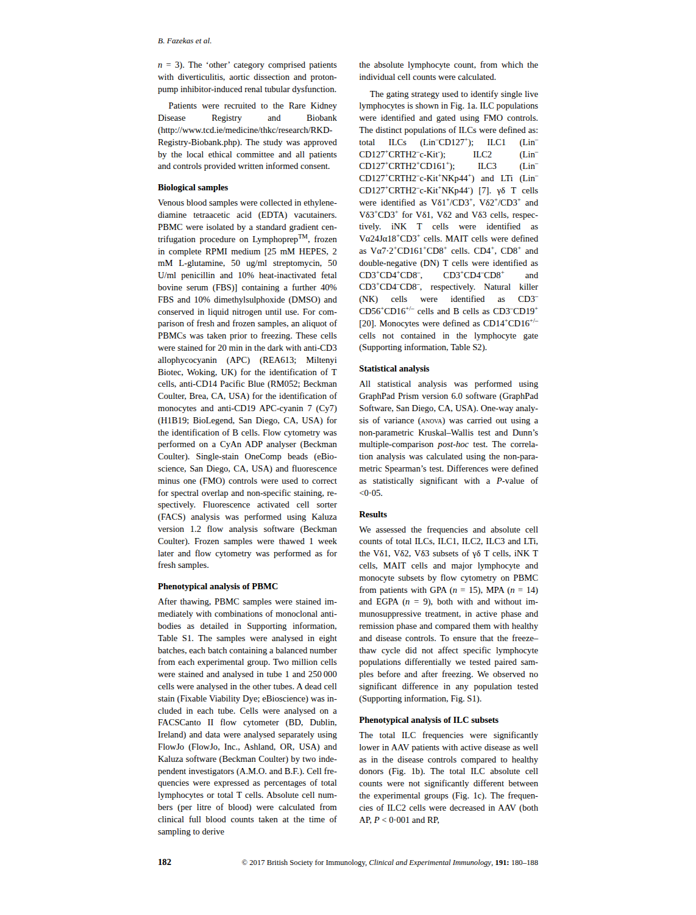B. Fazekas et al.
n = 3). The ‘other’ category comprised patients with diverticulitis, aortic dissection and proton-pump inhibitor-induced renal tubular dysfunction.
Patients were recruited to the Rare Kidney Disease Registry and Biobank (http://www.tcd.ie/medicine/thkc/research/RKD-Registry-Biobank.php). The study was approved by the local ethical committee and all patients and controls provided written informed consent.
Biological samples
Venous blood samples were collected in ethylenediamine tetraacetic acid (EDTA) vacutainers. PBMC were isolated by a standard gradient centrifugation procedure on LymphoprepTM, frozen in complete RPMI medium [25 mM HEPES, 2 mM L-glutamine, 50 ug/ml streptomycin, 50 U/ml penicillin and 10% heat-inactivated fetal bovine serum (FBS)] containing a further 40% FBS and 10% dimethylsulphoxide (DMSO) and conserved in liquid nitrogen until use. For comparison of fresh and frozen samples, an aliquot of PBMCs was taken prior to freezing. These cells were stained for 20 min in the dark with anti-CD3 allophycocyanin (APC) (REA613; Miltenyi Biotec, Woking, UK) for the identification of T cells, anti-CD14 Pacific Blue (RM052; Beckman Coulter, Brea, CA, USA) for the identification of monocytes and anti-CD19 APC-cyanin 7 (Cy7) (H1B19; BioLegend, San Diego, CA, USA) for the identification of B cells. Flow cytometry was performed on a CyAn ADP analyser (Beckman Coulter). Single-stain OneComp beads (eBioscience, San Diego, CA, USA) and fluorescence minus one (FMO) controls were used to correct for spectral overlap and non-specific staining, respectively. Fluorescence activated cell sorter (FACS) analysis was performed using Kaluza version 1.2 flow analysis software (Beckman Coulter). Frozen samples were thawed 1 week later and flow cytometry was performed as for fresh samples.
Phenotypical analysis of PBMC
After thawing, PBMC samples were stained immediately with combinations of monoclonal antibodies as detailed in Supporting information, Table S1. The samples were analysed in eight batches, each batch containing a balanced number from each experimental group. Two million cells were stained and analysed in tube 1 and 250 000 cells were analysed in the other tubes. A dead cell stain (Fixable Viability Dye; eBioscience) was included in each tube. Cells were analysed on a FACSCanto II flow cytometer (BD, Dublin, Ireland) and data were analysed separately using FlowJo (FlowJo, Inc., Ashland, OR, USA) and Kaluza software (Beckman Coulter) by two independent investigators (A.M.O. and B.F.). Cell frequencies were expressed as percentages of total lymphocytes or total T cells. Absolute cell numbers (per litre of blood) were calculated from clinical full blood counts taken at the time of sampling to derive
the absolute lymphocyte count, from which the individual cell counts were calculated.
The gating strategy used to identify single live lymphocytes is shown in Fig. 1a. ILC populations were identified and gated using FMO controls. The distinct populations of ILCs were defined as: total ILCs (Lin–CD127+); ILC1 (Lin–CD127+CRTH2–c-Kit-); ILC2 (Lin–CD127+CRTH2+CD161+); ILC3 (Lin–CD127+CRTH2–c-Kit+NKp44+) and LTi (Lin–CD127+CRTH2–c-Kit+NKp44-) [7]. γδ T cells were identified as Vδ1+/CD3+, Vδ2+/CD3+ and Vδ3+CD3+ for Vδ1, Vδ2 and Vδ3 cells, respectively. iNK T cells were identified as Vα24Jα18+CD3+ cells. MAIT cells were defined as Vα7·2+CD161+CD8+ cells. CD4+, CD8+ and double-negative (DN) T cells were identified as CD3+CD4+CD8–, CD3+CD4–CD8+ and CD3+CD4–CD8–, respectively. Natural killer (NK) cells were identified as CD3–CD56+CD16+/– cells and B cells as CD3–CD19+ [20]. Monocytes were defined as CD14+CD16+/–cells not contained in the lymphocyte gate (Supporting information, Table S2).
Statistical analysis
All statistical analysis was performed using GraphPad Prism version 6.0 software (GraphPad Software, San Diego, CA, USA). One-way analysis of variance (anova) was carried out using a non-parametric Kruskal–Wallis test and Dunn’s multiple-comparison post-hoc test. The correlation analysis was calculated using the non-parametric Spearman’s test. Differences were defined as statistically significant with a P-value of <0·05.
Results
We assessed the frequencies and absolute cell counts of total ILCs, ILC1, ILC2, ILC3 and LTi, the Vδ1, Vδ2, Vδ3 subsets of γδ T cells, iNK T cells, MAIT cells and major lymphocyte and monocyte subsets by flow cytometry on PBMC from patients with GPA (n = 15), MPA (n = 14) and EGPA (n = 9), both with and without immunosuppressive treatment, in active phase and remission phase and compared them with healthy and disease controls. To ensure that the freeze–thaw cycle did not affect specific lymphocyte populations differentially we tested paired samples before and after freezing. We observed no significant difference in any population tested (Supporting information, Fig. S1).
Phenotypical analysis of ILC subsets
The total ILC frequencies were significantly lower in AAV patients with active disease as well as in the disease controls compared to healthy donors (Fig. 1b). The total ILC absolute cell counts were not significantly different between the experimental groups (Fig. 1c). The frequencies of ILC2 cells were decreased in AAV (both AP, P < 0·001 and RP,
182
© 2017 British Society for Immunology, Clinical and Experimental Immunology, 191: 180–188